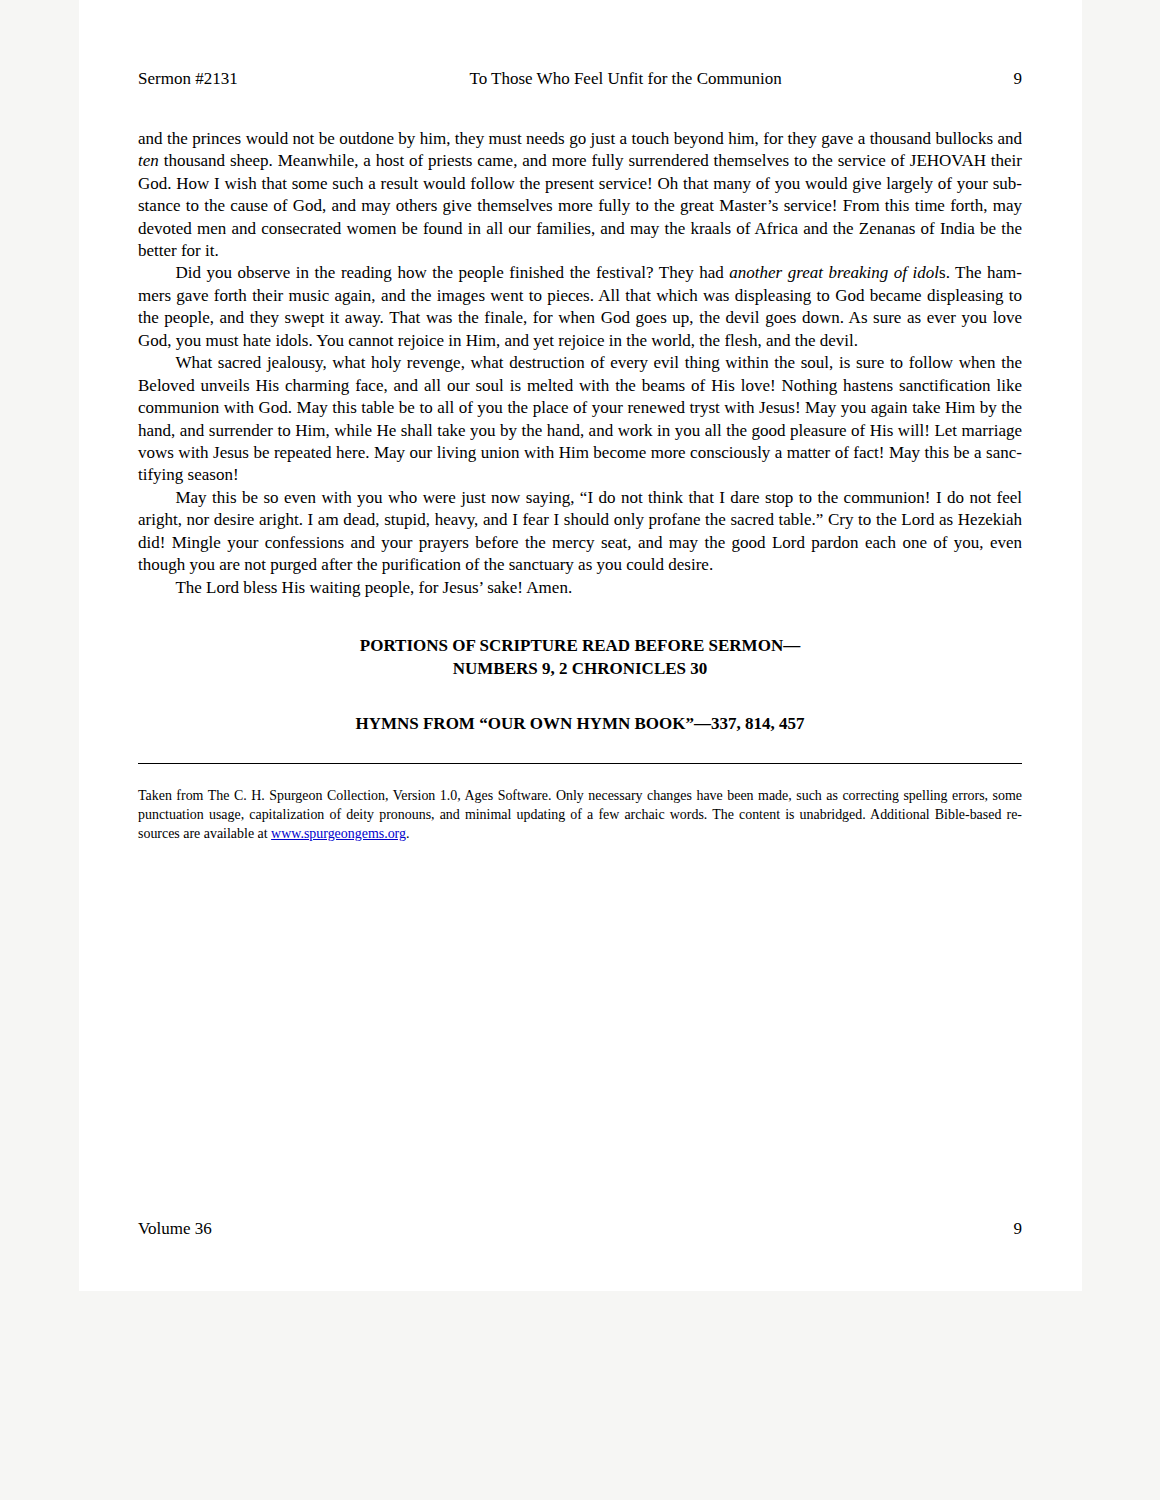Sermon #2131 To Those Who Feel Unfit for the Communion 9
and the princes would not be outdone by him, they must needs go just a touch beyond him, for they gave a thousand bullocks and ten thousand sheep. Meanwhile, a host of priests came, and more fully surrendered themselves to the service of JEHOVAH their God. How I wish that some such a result would follow the present service! Oh that many of you would give largely of your substance to the cause of God, and may others give themselves more fully to the great Master’s service! From this time forth, may devoted men and consecrated women be found in all our families, and may the kraals of Africa and the Zenanas of India be the better for it.
Did you observe in the reading how the people finished the festival? They had another great breaking of idols. The hammers gave forth their music again, and the images went to pieces. All that which was displeasing to God became displeasing to the people, and they swept it away. That was the finale, for when God goes up, the devil goes down. As sure as ever you love God, you must hate idols. You cannot rejoice in Him, and yet rejoice in the world, the flesh, and the devil.
What sacred jealousy, what holy revenge, what destruction of every evil thing within the soul, is sure to follow when the Beloved unveils His charming face, and all our soul is melted with the beams of His love! Nothing hastens sanctification like communion with God. May this table be to all of you the place of your renewed tryst with Jesus! May you again take Him by the hand, and surrender to Him, while He shall take you by the hand, and work in you all the good pleasure of His will! Let marriage vows with Jesus be repeated here. May our living union with Him become more consciously a matter of fact! May this be a sanctifying season!
May this be so even with you who were just now saying, “I do not think that I dare stop to the communion! I do not feel aright, nor desire aright. I am dead, stupid, heavy, and I fear I should only profane the sacred table.” Cry to the Lord as Hezekiah did! Mingle your confessions and your prayers before the mercy seat, and may the good Lord pardon each one of you, even though you are not purged after the purification of the sanctuary as you could desire.
The Lord bless His waiting people, for Jesus’ sake! Amen.
PORTIONS OF SCRIPTURE READ BEFORE SERMON—
NUMBERS 9, 2 CHRONICLES 30
HYMNS FROM “OUR OWN HYMN BOOK”—337, 814, 457
Taken from The C. H. Spurgeon Collection, Version 1.0, Ages Software. Only necessary changes have been made, such as correcting spelling errors, some punctuation usage, capitalization of deity pronouns, and minimal updating of a few archaic words. The content is unabridged. Additional Bible-based resources are available at www.spurgeongems.org.
Volume 36 9